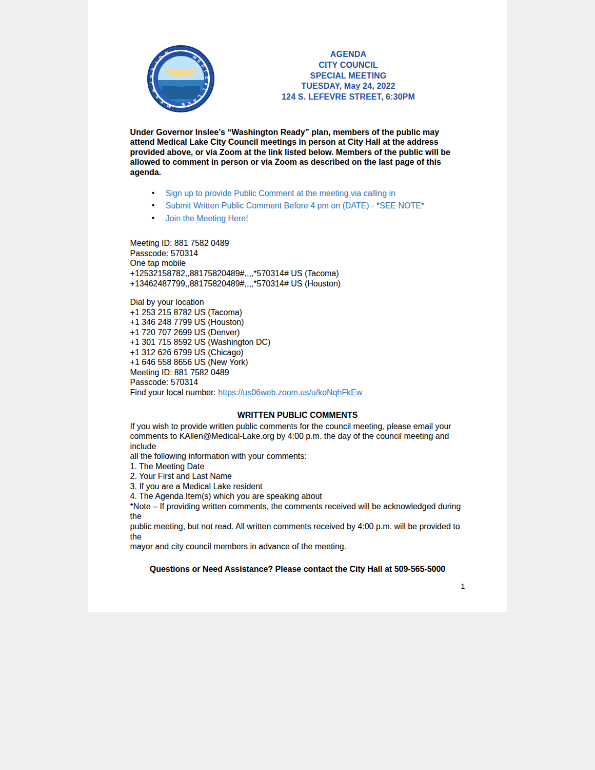M E D I C A L L A K E W A S H I N G T O N
AGENDA
CITY COUNCIL
SPECIAL MEETING
TUESDAY, May 24, 2022
124 S. LEFEVRE STREET, 6:30PM
Under Governor Inslee’s “Washington Ready” plan, members of the public may attend Medical Lake City Council meetings in person at City Hall at the address provided above, or via Zoom at the link listed below. Members of the public will be allowed to comment in person or via Zoom as described on the last page of this agenda.
Sign up to provide Public Comment at the meeting via calling in
Submit Written Public Comment Before 4 pm on (DATE) - *SEE NOTE*
Join the Meeting Here!
Meeting ID: 881 7582 0489
Passcode: 570314
One tap mobile
+12532158782,,88175820489#,,,,*570314# US (Tacoma)
+13462487799,,88175820489#,,,,*570314# US (Houston)
Dial by your location
+1 253 215 8782 US (Tacoma)
+1 346 248 7799 US (Houston)
+1 720 707 2699 US (Denver)
+1 301 715 8592 US (Washington DC)
+1 312 626 6799 US (Chicago)
+1 646 558 8656 US (New York)
Meeting ID: 881 7582 0489
Passcode: 570314
Find your local number: https://us06web.zoom.us/u/koNqhFkEw
WRITTEN PUBLIC COMMENTS
If you wish to provide written public comments for the council meeting, please email your
comments to KAllen@Medical-Lake.org by 4:00 p.m. the day of the council meeting and include
all the following information with your comments:
1. The Meeting Date
2. Your First and Last Name
3. If you are a Medical Lake resident
4. The Agenda Item(s) which you are speaking about
*Note – If providing written comments, the comments received will be acknowledged during the
public meeting, but not read. All written comments received by 4:00 p.m. will be provided to the
mayor and city council members in advance of the meeting.
Questions or Need Assistance? Please contact the City Hall at 509-565-5000
1